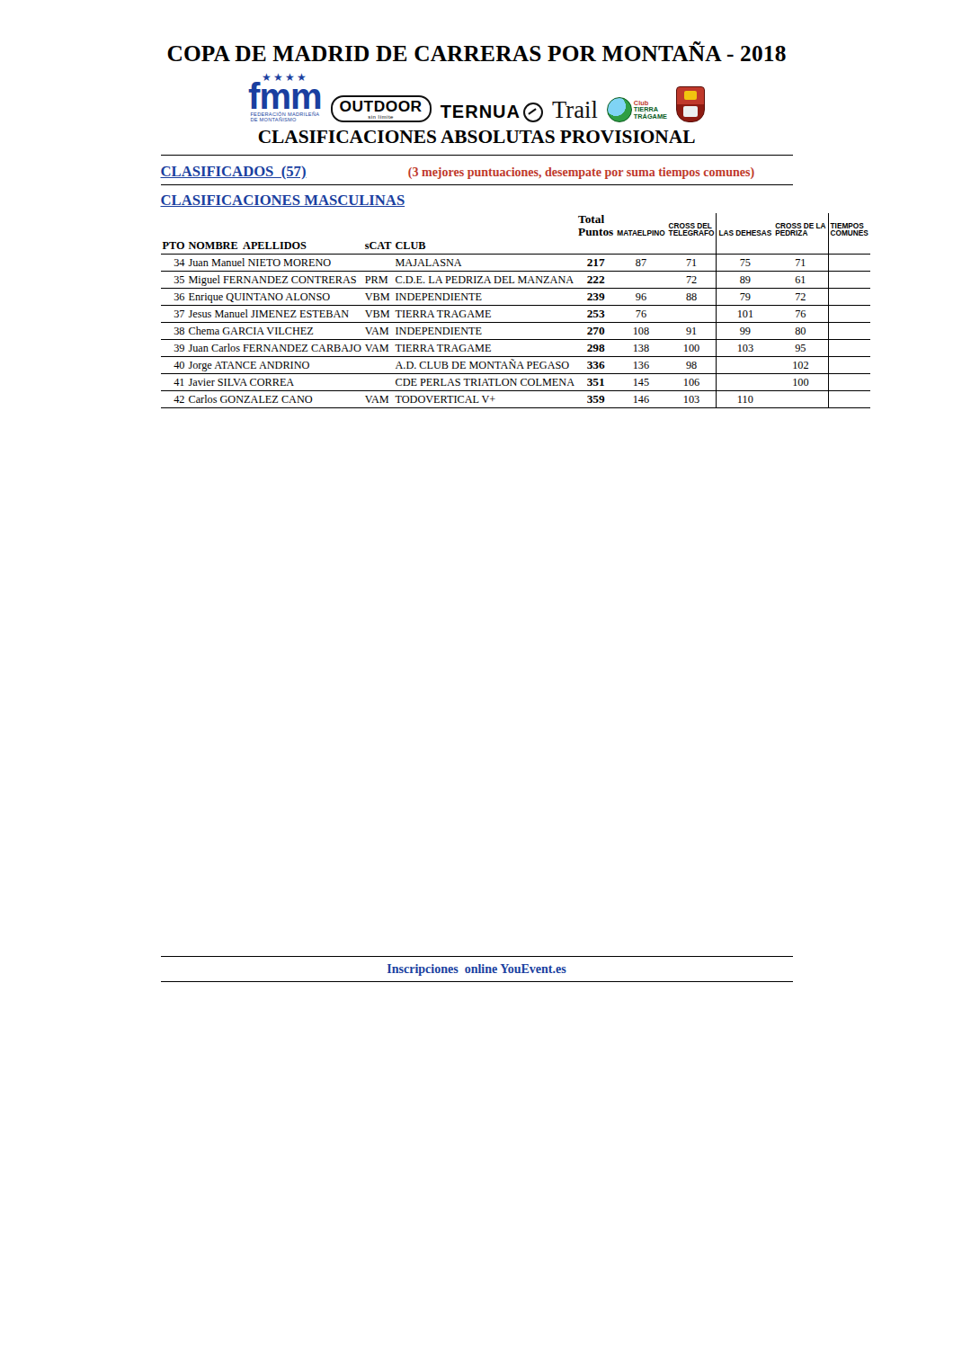COPA DE MADRID DE CARRERAS POR MONTAÑA - 2018
★★★★
fmm
FEDERACIÓN MADRILEÑA
DE MONTAÑISMO
OUTDOOR
sin límite
TERNUA
Trail
Club
TIERRA
TRÁGAME
CLASIFICACIONES ABSOLUTAS PROVISIONAL
CLASIFICADOS (57)
(3 mejores puntuaciones, desempate por suma tiempos comunes)
CLASIFICACIONES MASCULINAS
| | Total Puntos | MATAELPINO | CROSS DEL TELEGRAFO | LAS DEHESAS | CROSS DE LA PEDRIZA | TIEMPOS COMUNES |
| --- | --- | --- | --- | --- | --- | --- |
| PTO | NOMBRE APELLIDOS | sCAT | CLUB | | | | | | |
| 34 | Juan Manuel NIETO MORENO | | MAJALASNA | 217 | 87 | 71 | 75 | 71 | |
| 35 | Miguel FERNANDEZ CONTRERAS | PRM | C.D.E. LA PEDRIZA DEL MANZANA | 222 | | 72 | 89 | 61 | |
| 36 | Enrique QUINTANO ALONSO | VBM | INDEPENDIENTE | 239 | 96 | 88 | 79 | 72 | |
| 37 | Jesus Manuel JIMENEZ ESTEBAN | VBM | TIERRA TRAGAME | 253 | 76 | | 101 | 76 | |
| 38 | Chema GARCIA VILCHEZ | VAM | INDEPENDIENTE | 270 | 108 | 91 | 99 | 80 | |
| 39 | Juan Carlos FERNANDEZ CARBAJO | VAM | TIERRA TRAGAME | 298 | 138 | 100 | 103 | 95 | |
| 40 | Jorge ATANCE ANDRINO | | A.D. CLUB DE MONTAÑA PEGASO | 336 | 136 | 98 | | 102 | |
| 41 | Javier SILVA CORREA | | CDE PERLAS TRIATLON COLMENA | 351 | 145 | 106 | | 100 | |
| 42 | Carlos GONZALEZ CANO | VAM | TODOVERTICAL V+ | 359 | 146 | 103 | 110 | | |
Inscripciones online YouEvent.es